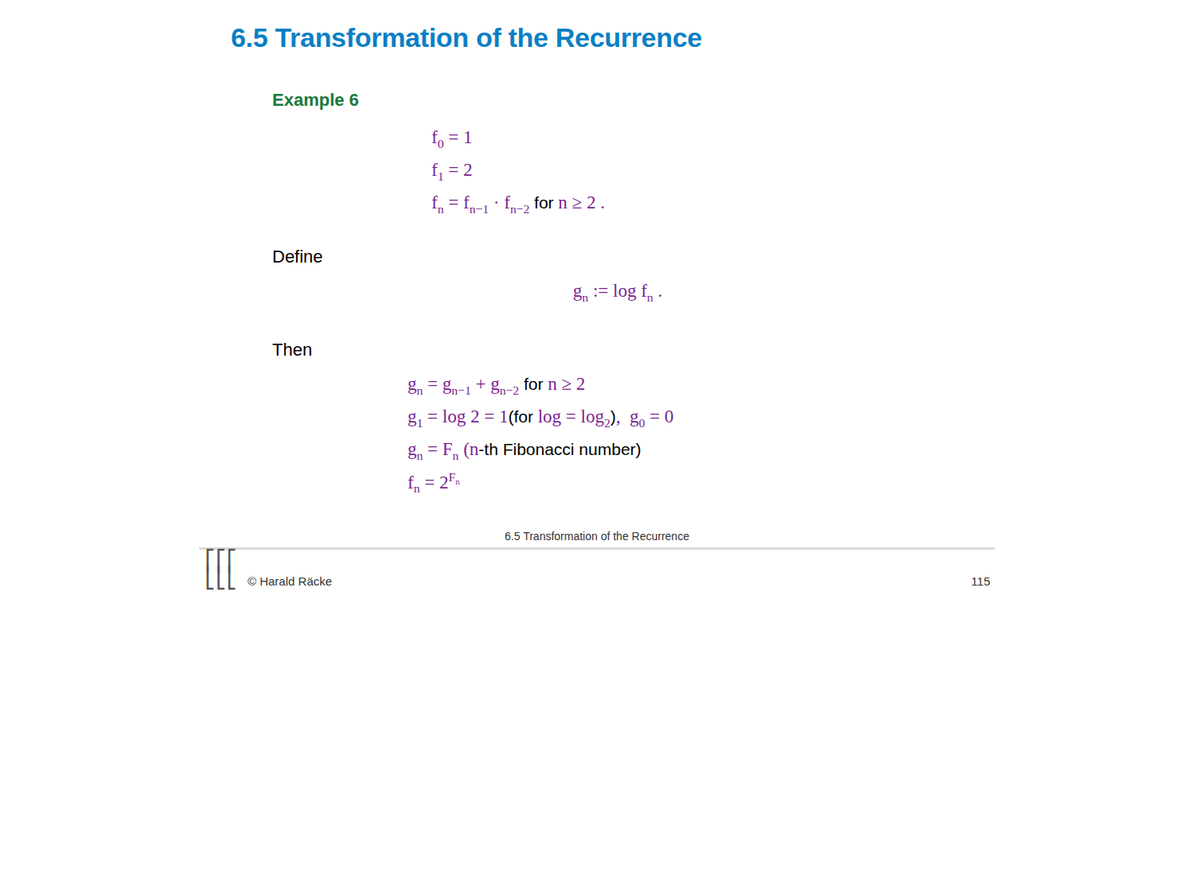6.5 Transformation of the Recurrence
Example 6
f0 = 1
f1 = 2
fn = fn−1 · fn−2 for n ≥ 2 .
Define
gn := log fn .
Then
gn = gn−1 + gn−2 for n ≥ 2
g1 = log 2 = 1(for log = log2), g0 = 0
gn = Fn (n-th Fibonacci number)
fn = 2Fn
6.5 Transformation of the Recurrence
⎡⎡⎡
⎣⎣⎣
© Harald Räcke
115